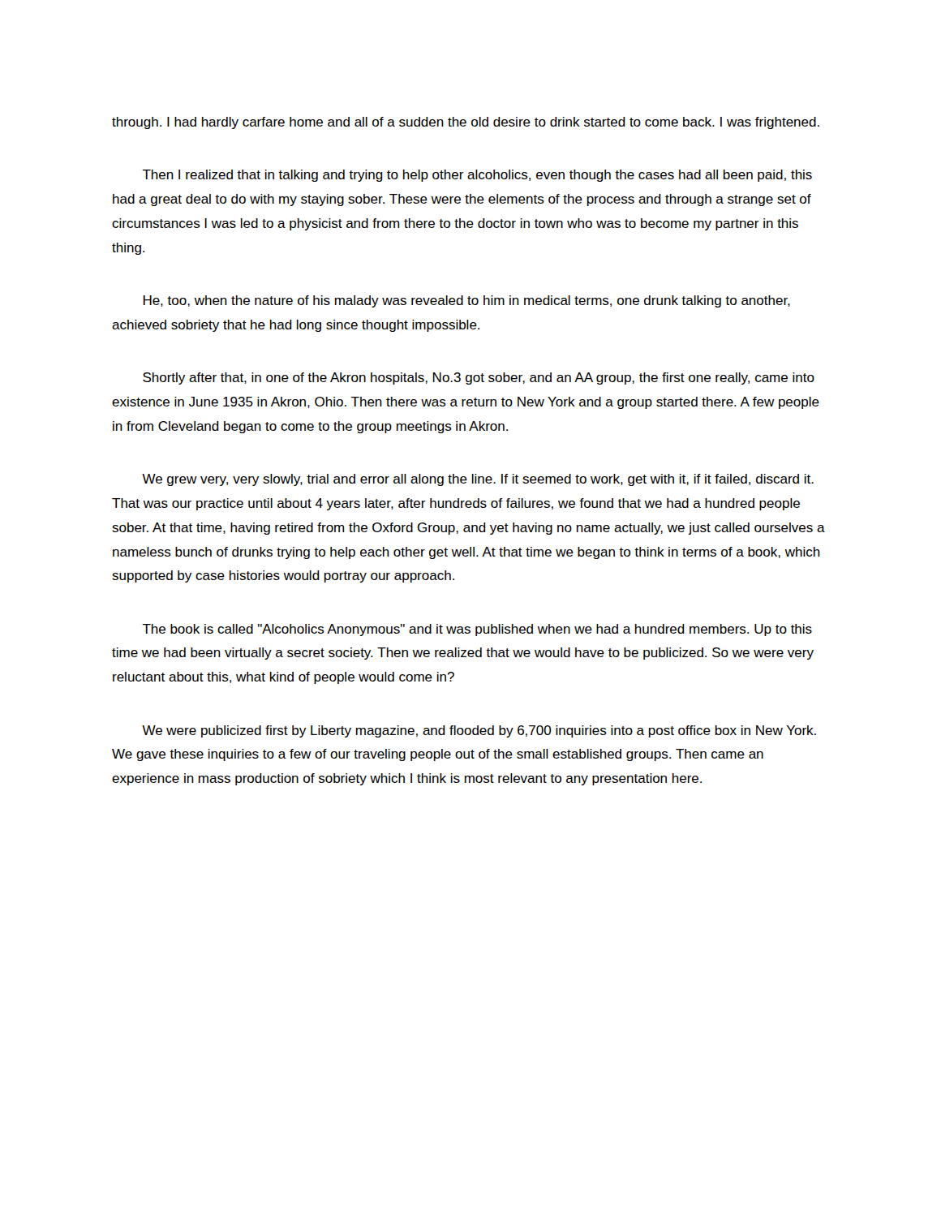through. I had hardly carfare home and all of a sudden the old desire to drink started to come back. I was frightened.
Then I realized that in talking and trying to help other alcoholics, even though the cases had all been paid, this had a great deal to do with my staying sober. These were the elements of the process and through a strange set of circumstances I was led to a physicist and from there to the doctor in town who was to become my partner in this thing.
He, too, when the nature of his malady was revealed to him in medical terms, one drunk talking to another, achieved sobriety that he had long since thought impossible.
Shortly after that, in one of the Akron hospitals, No.3 got sober, and an AA group, the first one really, came into existence in June 1935 in Akron, Ohio. Then there was a return to New York and a group started there. A few people in from Cleveland began to come to the group meetings in Akron.
We grew very, very slowly, trial and error all along the line. If it seemed to work, get with it, if it failed, discard it. That was our practice until about 4 years later, after hundreds of failures, we found that we had a hundred people sober. At that time, having retired from the Oxford Group, and yet having no name actually, we just called ourselves a nameless bunch of drunks trying to help each other get well. At that time we began to think in terms of a book, which supported by case histories would portray our approach.
The book is called "Alcoholics Anonymous" and it was published when we had a hundred members. Up to this time we had been virtually a secret society. Then we realized that we would have to be publicized. So we were very reluctant about this, what kind of people would come in?
We were publicized first by Liberty magazine, and flooded by 6,700 inquiries into a post office box in New York. We gave these inquiries to a few of our traveling people out of the small established groups. Then came an experience in mass production of sobriety which I think is most relevant to any presentation here.